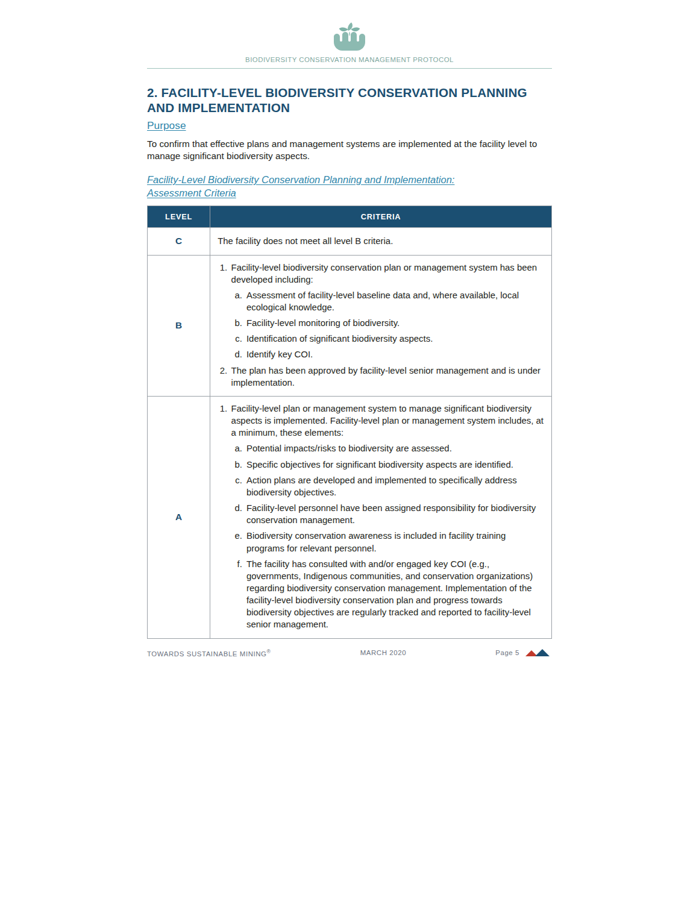Biodiversity Conservation Management Protocol
2. FACILITY-LEVEL BIODIVERSITY CONSERVATION PLANNING AND IMPLEMENTATION
Purpose
To confirm that effective plans and management systems are implemented at the facility level to manage significant biodiversity aspects.
Facility-Level Biodiversity Conservation Planning and Implementation: Assessment Criteria
| Level | Criteria |
| --- | --- |
| C | The facility does not meet all level B criteria. |
| B | Facility-level biodiversity conservation plan or management system has been developed including: Assessment of facility-level baseline data and, where available, local ecological knowledge. Facility-level monitoring of biodiversity. Identification of significant biodiversity aspects. Identify key COI. The plan has been approved by facility-level senior management and is under implementation. |
| A | Facility-level plan or management system to manage significant biodiversity aspects is implemented. Facility-level plan or management system includes, at a minimum, these elements: Potential impacts/risks to biodiversity are assessed. Specific objectives for significant biodiversity aspects are identified. Action plans are developed and implemented to specifically address biodiversity objectives. Facility-level personnel have been assigned responsibility for biodiversity conservation management. Biodiversity conservation awareness is included in facility training programs for relevant personnel. The facility has consulted with and/or engaged key COI (e.g., governments, Indigenous communities, and conservation organizations) regarding biodiversity conservation management. Implementation of the facility-level biodiversity conservation plan and progress towards biodiversity objectives are regularly tracked and reported to facility-level senior management. |
Towards Sustainable Mining®
March 2020
Page 5